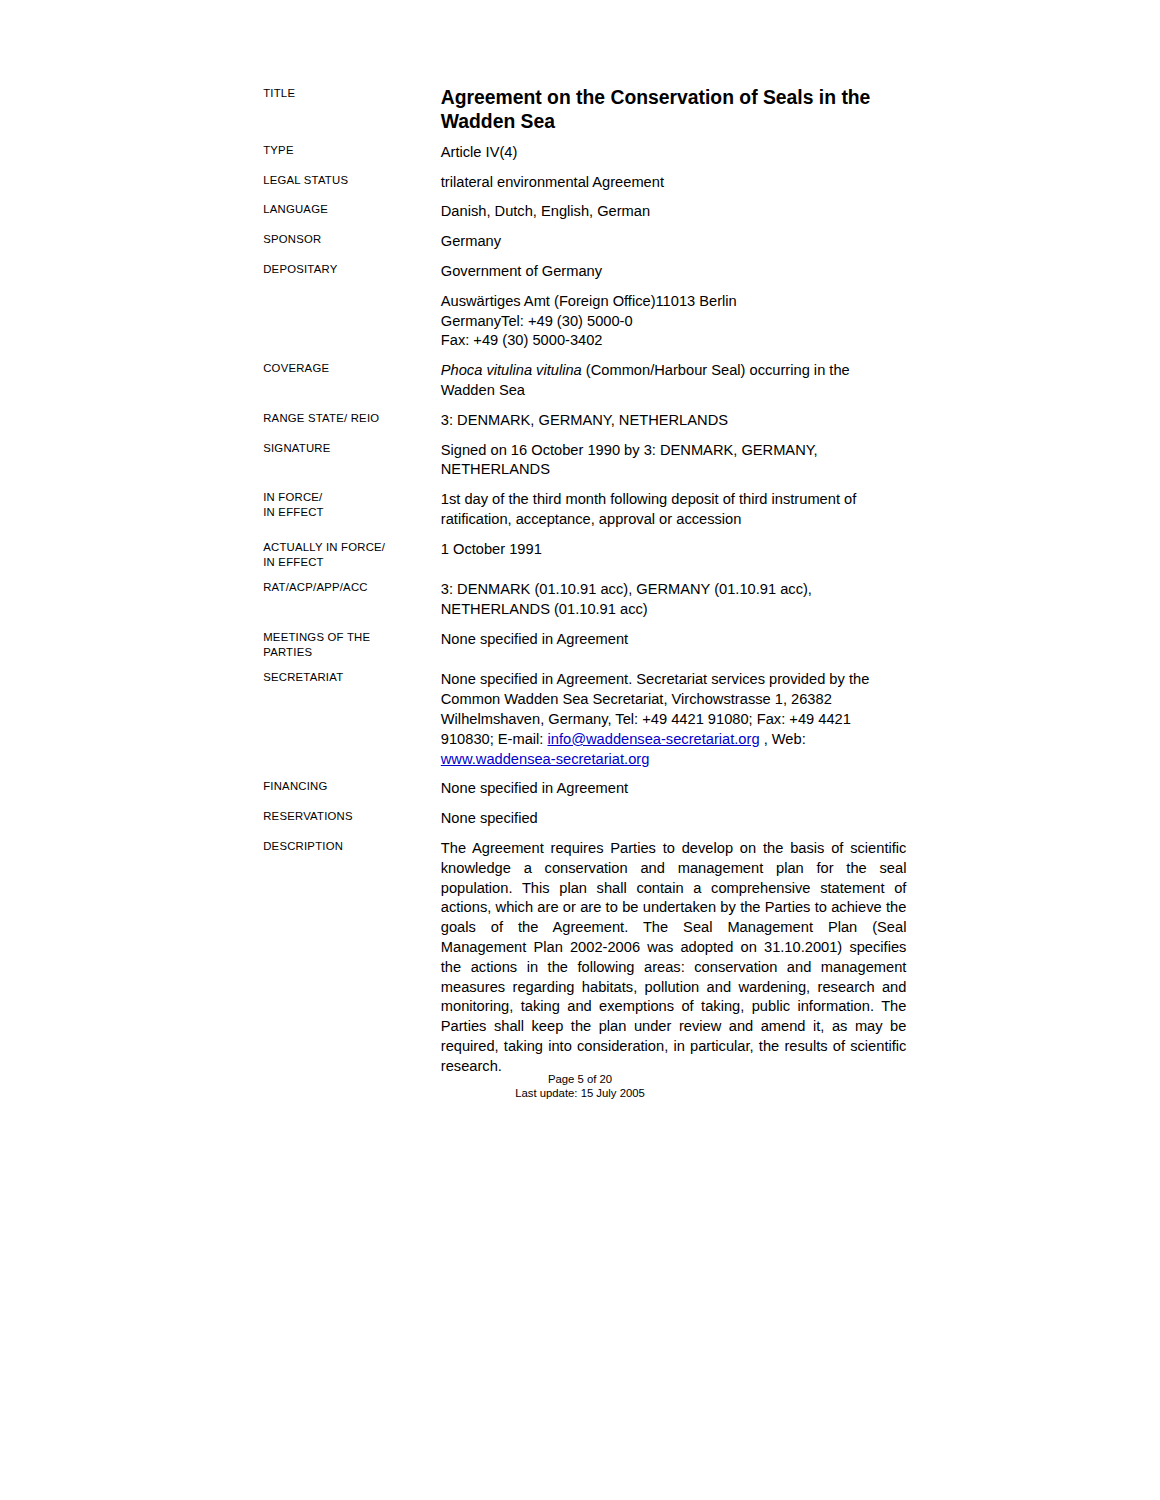| TITLE | Agreement on the Conservation of Seals in the Wadden Sea |
| TYPE | Article IV(4) |
| LEGAL STATUS | trilateral environmental Agreement |
| LANGUAGE | Danish, Dutch, English, German |
| SPONSOR | Germany |
| DEPOSITARY | Government of Germany Auswärtiges Amt (Foreign Office)11013 Berlin GermanyTel: +49 (30) 5000-0 Fax: +49 (30) 5000-3402 |
| COVERAGE | Phoca vitulina vitulina (Common/Harbour Seal) occurring in the Wadden Sea |
| RANGE STATE/ REIO | 3: DENMARK, GERMANY, NETHERLANDS |
| SIGNATURE | Signed on 16 October 1990 by 3: DENMARK, GERMANY, NETHERLANDS |
| IN FORCE/ IN EFFECT | 1st day of the third month following deposit of third instrument of ratification, acceptance, approval or accession |
| ACTUALLY IN FORCE/ IN EFFECT | 1 October 1991 |
| RAT/ACP/APP/ACC | 3: DENMARK (01.10.91 acc), GERMANY (01.10.91 acc), NETHERLANDS (01.10.91 acc) |
| MEETINGS OF THE PARTIES | None specified in Agreement |
| SECRETARIAT | None specified in Agreement. Secretariat services provided by the Common Wadden Sea Secretariat, Virchowstrasse 1, 26382 Wilhelmshaven, Germany, Tel: +49 4421 91080; Fax: +49 4421 910830; E-mail: info@waddensea-secretariat.org , Web: www.waddensea-secretariat.org |
| FINANCING | None specified in Agreement |
| RESERVATIONS | None specified |
| DESCRIPTION | The Agreement requires Parties to develop on the basis of scientific knowledge a conservation and management plan for the seal population. This plan shall contain a comprehensive statement of actions, which are or are to be undertaken by the Parties to achieve the goals of the Agreement. The Seal Management Plan (Seal Management Plan 2002-2006 was adopted on 31.10.2001) specifies the actions in the following areas: conservation and management measures regarding habitats, pollution and wardening, research and monitoring, taking and exemptions of taking, public information. The Parties shall keep the plan under review and amend it, as may be required, taking into consideration, in particular, the results of scientific research. |
Page 5 of 20
Last update: 15 July 2005